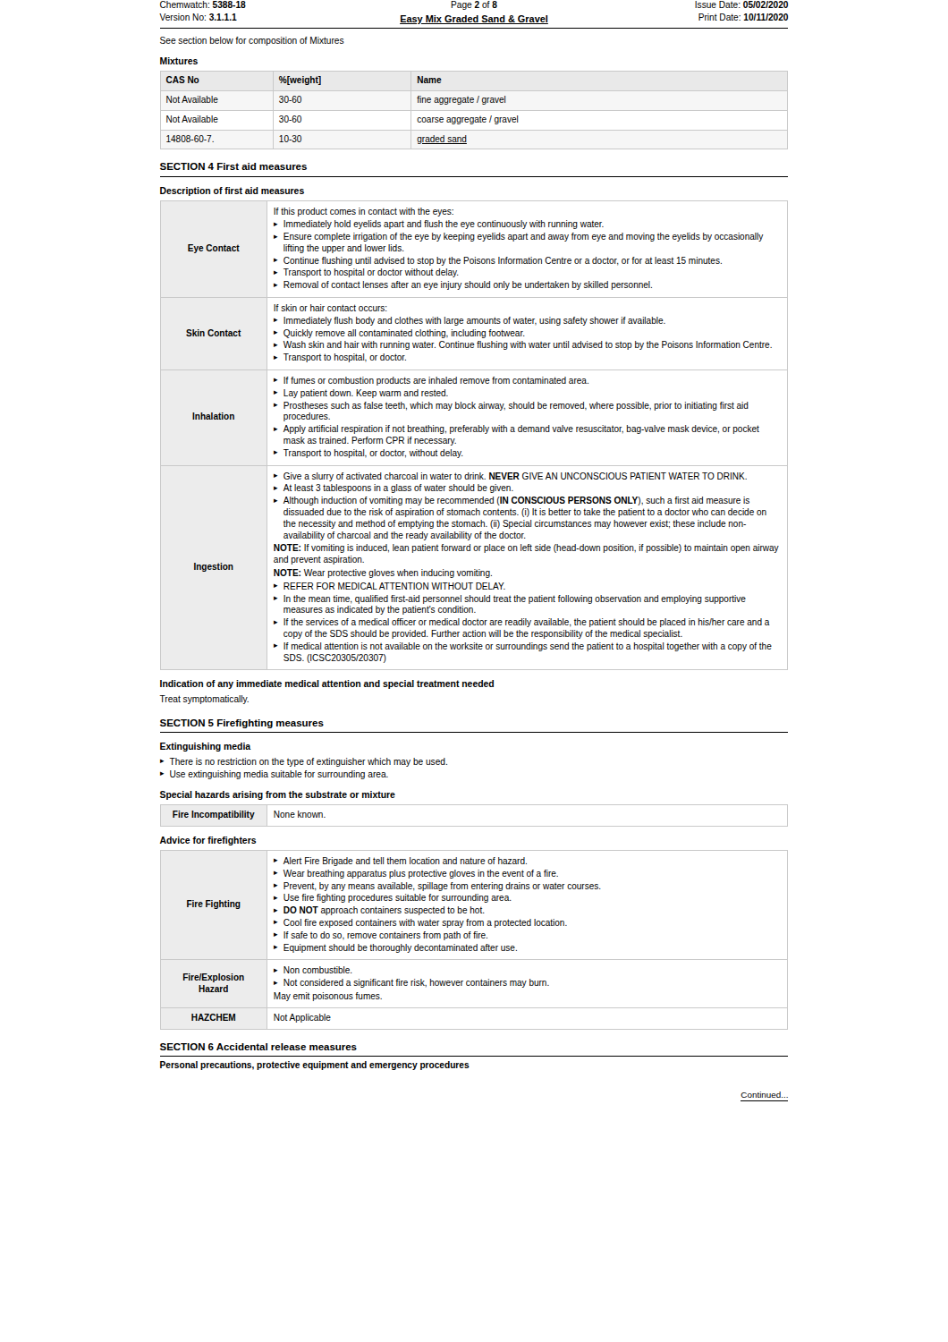| Chemwatch: 5388-18 | Page 2 of 8 | Issue Date: 05/02/2020 |
| Version No: 3.1.1.1 | Easy Mix Graded Sand & Gravel | Print Date: 10/11/2020 |
See section below for composition of Mixtures
Mixtures
| CAS No | %[weight] | Name |
| --- | --- | --- |
| Not Available | 30-60 | fine aggregate / gravel |
| Not Available | 30-60 | coarse aggregate / gravel |
| 14808-60-7. | 10-30 | graded sand |
SECTION 4 First aid measures
Description of first aid measures
| Eye Contact | If this product comes in contact with the eyes: Immediately hold eyelids apart and flush the eye continuously with running water. Ensure complete irrigation of the eye by keeping eyelids apart and away from eye and moving the eyelids by occasionally lifting the upper and lower lids. Continue flushing until advised to stop by the Poisons Information Centre or a doctor, or for at least 15 minutes. Transport to hospital or doctor without delay. Removal of contact lenses after an eye injury should only be undertaken by skilled personnel. |
| Skin Contact | If skin or hair contact occurs: Immediately flush body and clothes with large amounts of water, using safety shower if available. Quickly remove all contaminated clothing, including footwear. Wash skin and hair with running water. Continue flushing with water until advised to stop by the Poisons Information Centre. Transport to hospital, or doctor. |
| Inhalation | If fumes or combustion products are inhaled remove from contaminated area. Lay patient down. Keep warm and rested. Prostheses such as false teeth, which may block airway, should be removed, where possible, prior to initiating first aid procedures. Apply artificial respiration if not breathing, preferably with a demand valve resuscitator, bag-valve mask device, or pocket mask as trained. Perform CPR if necessary. Transport to hospital, or doctor, without delay. |
| Ingestion | Give a slurry of activated charcoal in water to drink. NEVER GIVE AN UNCONSCIOUS PATIENT WATER TO DRINK. At least 3 tablespoons in a glass of water should be given. Although induction of vomiting may be recommended ( IN CONSCIOUS PERSONS ONLY ), such a first aid measure is dissuaded due to the risk of aspiration of stomach contents. (i) It is better to take the patient to a doctor who can decide on the necessity and method of emptying the stomach. (ii) Special circumstances may however exist; these include non-availability of charcoal and the ready availability of the doctor. NOTE: If vomiting is induced, lean patient forward or place on left side (head-down position, if possible) to maintain open airway and prevent aspiration. NOTE: Wear protective gloves when inducing vomiting. REFER FOR MEDICAL ATTENTION WITHOUT DELAY. In the mean time, qualified first-aid personnel should treat the patient following observation and employing supportive measures as indicated by the patient's condition. If the services of a medical officer or medical doctor are readily available, the patient should be placed in his/her care and a copy of the SDS should be provided. Further action will be the responsibility of the medical specialist. If medical attention is not available on the worksite or surroundings send the patient to a hospital together with a copy of the SDS. (ICSC20305/20307) |
Indication of any immediate medical attention and special treatment needed
Treat symptomatically.
SECTION 5 Firefighting measures
Extinguishing media
There is no restriction on the type of extinguisher which may be used.
Use extinguishing media suitable for surrounding area.
Special hazards arising from the substrate or mixture
| Fire Incompatibility | None known. |
Advice for firefighters
| Fire Fighting | Alert Fire Brigade and tell them location and nature of hazard. Wear breathing apparatus plus protective gloves in the event of a fire. Prevent, by any means available, spillage from entering drains or water courses. Use fire fighting procedures suitable for surrounding area. DO NOT approach containers suspected to be hot. Cool fire exposed containers with water spray from a protected location. If safe to do so, remove containers from path of fire. Equipment should be thoroughly decontaminated after use. |
| Fire/Explosion Hazard | Non combustible. Not considered a significant fire risk, however containers may burn. May emit poisonous fumes. |
| HAZCHEM | Not Applicable |
SECTION 6 Accidental release measures
Personal precautions, protective equipment and emergency procedures
Continued...